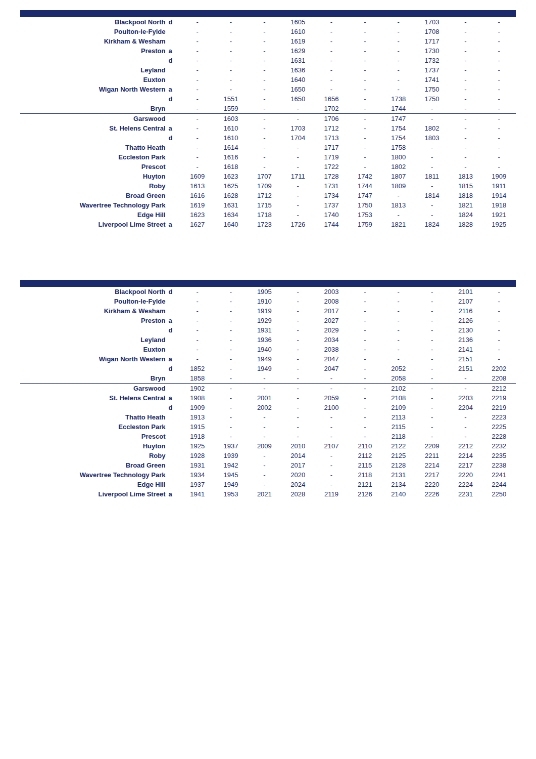| Blackpool North | d | - | - | - | 1605 | - | - | - | 1703 | - | - |
| Poulton-le-Fylde | | - | - | - | 1610 | - | - | - | 1708 | - | - |
| Kirkham & Wesham | | - | - | - | 1619 | - | - | - | 1717 | - | - |
| Preston | a | - | - | - | 1629 | - | - | - | 1730 | - | - |
| | d | - | - | - | 1631 | - | - | - | 1732 | - | - |
| Leyland | | - | - | - | 1636 | - | - | - | 1737 | - | - |
| Euxton | | - | - | - | 1640 | - | - | - | 1741 | - | - |
| Wigan North Western | a | - | - | - | 1650 | - | - | - | 1750 | - | - |
| | d | - | 1551 | - | 1650 | 1656 | - | 1738 | 1750 | - | - |
| Bryn | | - | 1559 | - | - | 1702 | - | 1744 | - | - | - |
| Garswood | | - | 1603 | - | - | 1706 | - | 1747 | - | - | - |
| St. Helens Central | a | - | 1610 | - | 1703 | 1712 | - | 1754 | 1802 | - | - |
| | d | - | 1610 | - | 1704 | 1713 | - | 1754 | 1803 | - | - |
| Thatto Heath | | - | 1614 | - | - | 1717 | - | 1758 | - | - | - |
| Eccleston Park | | - | 1616 | - | - | 1719 | - | 1800 | - | - | - |
| Prescot | | - | 1618 | - | - | 1722 | - | 1802 | - | - | - |
| Huyton | | 1609 | 1623 | 1707 | 1711 | 1728 | 1742 | 1807 | 1811 | 1813 | 1909 |
| Roby | | 1613 | 1625 | 1709 | - | 1731 | 1744 | 1809 | - | 1815 | 1911 |
| Broad Green | | 1616 | 1628 | 1712 | - | 1734 | 1747 | - | 1814 | 1818 | 1914 |
| Wavertree Technology Park | | 1619 | 1631 | 1715 | - | 1737 | 1750 | 1813 | - | 1821 | 1918 |
| Edge Hill | | 1623 | 1634 | 1718 | - | 1740 | 1753 | - | - | 1824 | 1921 |
| Liverpool Lime Street | a | 1627 | 1640 | 1723 | 1726 | 1744 | 1759 | 1821 | 1824 | 1828 | 1925 |
| Blackpool North | d | - | - | 1905 | - | 2003 | - | - | - | 2101 | - |
| Poulton-le-Fylde | | - | - | 1910 | - | 2008 | - | - | - | 2107 | - |
| Kirkham & Wesham | | - | - | 1919 | - | 2017 | - | - | - | 2116 | - |
| Preston | a | - | - | 1929 | - | 2027 | - | - | - | 2126 | - |
| | d | - | - | 1931 | - | 2029 | - | - | - | 2130 | - |
| Leyland | | - | - | 1936 | - | 2034 | - | - | - | 2136 | - |
| Euxton | | - | - | 1940 | - | 2038 | - | - | - | 2141 | - |
| Wigan North Western | a | - | - | 1949 | - | 2047 | - | - | - | 2151 | - |
| | d | 1852 | - | 1949 | - | 2047 | - | 2052 | - | 2151 | 2202 |
| Bryn | | 1858 | - | - | - | - | - | 2058 | - | - | 2208 |
| Garswood | | 1902 | - | - | - | - | - | 2102 | - | - | 2212 |
| St. Helens Central | a | 1908 | - | 2001 | - | 2059 | - | 2108 | - | 2203 | 2219 |
| | d | 1909 | - | 2002 | - | 2100 | - | 2109 | - | 2204 | 2219 |
| Thatto Heath | | 1913 | - | - | - | - | - | 2113 | - | - | 2223 |
| Eccleston Park | | 1915 | - | - | - | - | - | 2115 | - | - | 2225 |
| Prescot | | 1918 | - | - | - | - | - | 2118 | - | - | 2228 |
| Huyton | | 1925 | 1937 | 2009 | 2010 | 2107 | 2110 | 2122 | 2209 | 2212 | 2232 |
| Roby | | 1928 | 1939 | - | 2014 | - | 2112 | 2125 | 2211 | 2214 | 2235 |
| Broad Green | | 1931 | 1942 | - | 2017 | - | 2115 | 2128 | 2214 | 2217 | 2238 |
| Wavertree Technology Park | | 1934 | 1945 | - | 2020 | - | 2118 | 2131 | 2217 | 2220 | 2241 |
| Edge Hill | | 1937 | 1949 | - | 2024 | - | 2121 | 2134 | 2220 | 2224 | 2244 |
| Liverpool Lime Street | a | 1941 | 1953 | 2021 | 2028 | 2119 | 2126 | 2140 | 2226 | 2231 | 2250 |